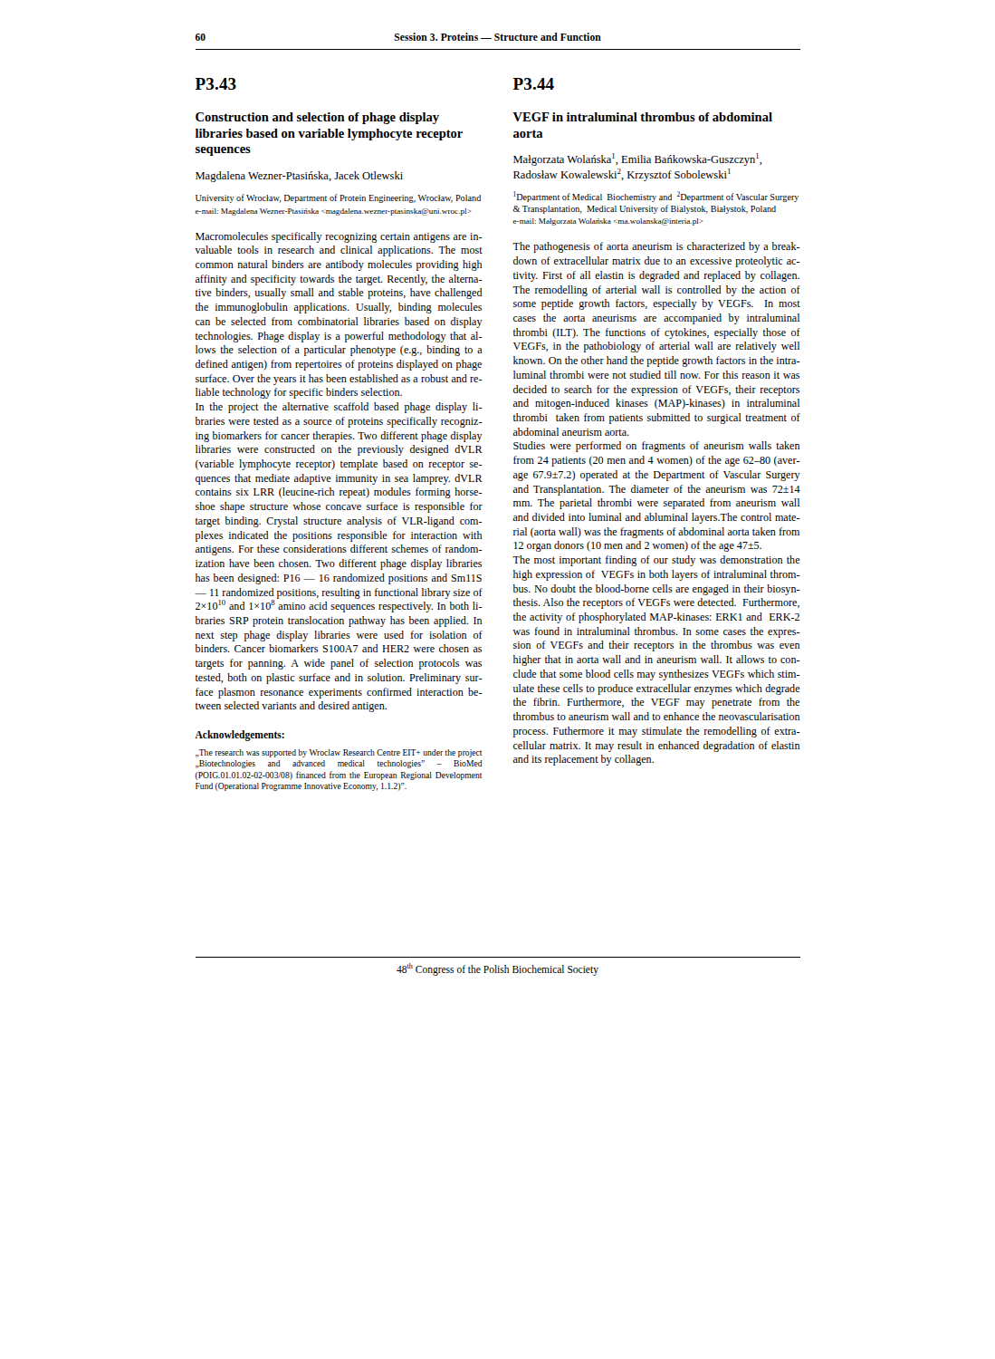60
Session 3. Proteins — Structure and Function
P3.43
Construction and selection of phage display libraries based on variable lymphocyte receptor sequences
Magdalena Wezner-Ptasińska, Jacek Otlewski
University of Wrocław, Department of Protein Engineering, Wrocław, Poland
e-mail: Magdalena Wezner-Ptasińska <magdalena.wezner-ptasinska@uni.wroc.pl>
Macromolecules specifically recognizing certain antigens are invaluable tools in research and clinical applications. The most common natural binders are antibody molecules providing high affinity and specificity towards the target. Recently, the alternative binders, usually small and stable proteins, have challenged the immunoglobulin applications. Usually, binding molecules can be selected from combinatorial libraries based on display technologies. Phage display is a powerful methodology that allows the selection of a particular phenotype (e.g., binding to a defined antigen) from repertoires of proteins displayed on phage surface. Over the years it has been established as a robust and reliable technology for specific binders selection.
In the project the alternative scaffold based phage display libraries were tested as a source of proteins specifically recognizing biomarkers for cancer therapies. Two different phage display libraries were constructed on the previously designed dVLR (variable lymphocyte receptor) template based on receptor sequences that mediate adaptive immunity in sea lamprey. dVLR contains six LRR (leucine-rich repeat) modules forming horseshoe shape structure whose concave surface is responsible for target binding. Crystal structure analysis of VLR-ligand complexes indicated the positions responsible for interaction with antigens. For these considerations different schemes of randomization have been chosen. Two different phage display libraries has been designed: P16 — 16 randomized positions and Sm11S — 11 randomized positions, resulting in functional library size of 2×1010 and 1×108 amino acid sequences respectively. In both libraries SRP protein translocation pathway has been applied. In next step phage display libraries were used for isolation of binders. Cancer biomarkers S100A7 and HER2 were chosen as targets for panning. A wide panel of selection protocols was tested, both on plastic surface and in solution. Preliminary surface plasmon resonance experiments confirmed interaction between selected variants and desired antigen.
Acknowledgements:
„The research was supported by Wroclaw Research Centre EIT+ under the project „Biotechnologies and advanced medical technologies” – BioMed (POIG.01.01.02-02-003/08) financed from the European Regional Development Fund (Operational Programme Innovative Economy, 1.1.2)”.
P3.44
VEGF in intraluminal thrombus of abdominal aorta
Małgorzata Wolańska1, Emilia Bańkowska-Guszczyn1, Radosław Kowalewski2, Krzysztof Sobolewski1
1Department of Medical Biochemistry and 2Department of Vascular Surgery & Transplantation, Medical University of Bialystok, Białystok, Poland
e-mail: Małgorzata Wolańska <ma.wolanska@interia.pl>
The pathogenesis of aorta aneurism is characterized by a breakdown of extracellular matrix due to an excessive proteolytic activity. First of all elastin is degraded and replaced by collagen. The remodelling of arterial wall is controlled by the action of some peptide growth factors, especially by VEGFs. In most cases the aorta aneurisms are accompanied by intraluminal thrombi (ILT). The functions of cytokines, especially those of VEGFs, in the pathobiology of arterial wall are relatively well known. On the other hand the peptide growth factors in the intraluminal thrombi were not studied till now. For this reason it was decided to search for the expression of VEGFs, their receptors and mitogen-induced kinases (MAP)-kinases) in intraluminal thrombi taken from patients submitted to surgical treatment of abdominal aneurism aorta.
Studies were performed on fragments of aneurism walls taken from 24 patients (20 men and 4 women) of the age 62–80 (average 67.9±7.2) operated at the Department of Vascular Surgery and Transplantation. The diameter of the aneurism was 72±14 mm. The parietal thrombi were separated from aneurism wall and divided into luminal and abluminal layers.The control material (aorta wall) was the fragments of abdominal aorta taken from 12 organ donors (10 men and 2 women) of the age 47±5.
The most important finding of our study was demonstration the high expression of VEGFs in both layers of intraluminal thrombus. No doubt the blood-borne cells are engaged in their biosynthesis. Also the receptors of VEGFs were detected. Furthermore, the activity of phosphorylated MAP-kinases: ERK1 and ERK-2 was found in intraluminal thrombus. In some cases the expression of VEGFs and their receptors in the thrombus was even higher that in aorta wall and in aneurism wall. It allows to conclude that some blood cells may synthesizes VEGFs which stimulate these cells to produce extracellular enzymes which degrade the fibrin. Furthermore, the VEGF may penetrate from the thrombus to aneurism wall and to enhance the neovascularisation process. Futhermore it may stimulate the remodelling of extracellular matrix. It may result in enhanced degradation of elastin and its replacement by collagen.
48th Congress of the Polish Biochemical Society